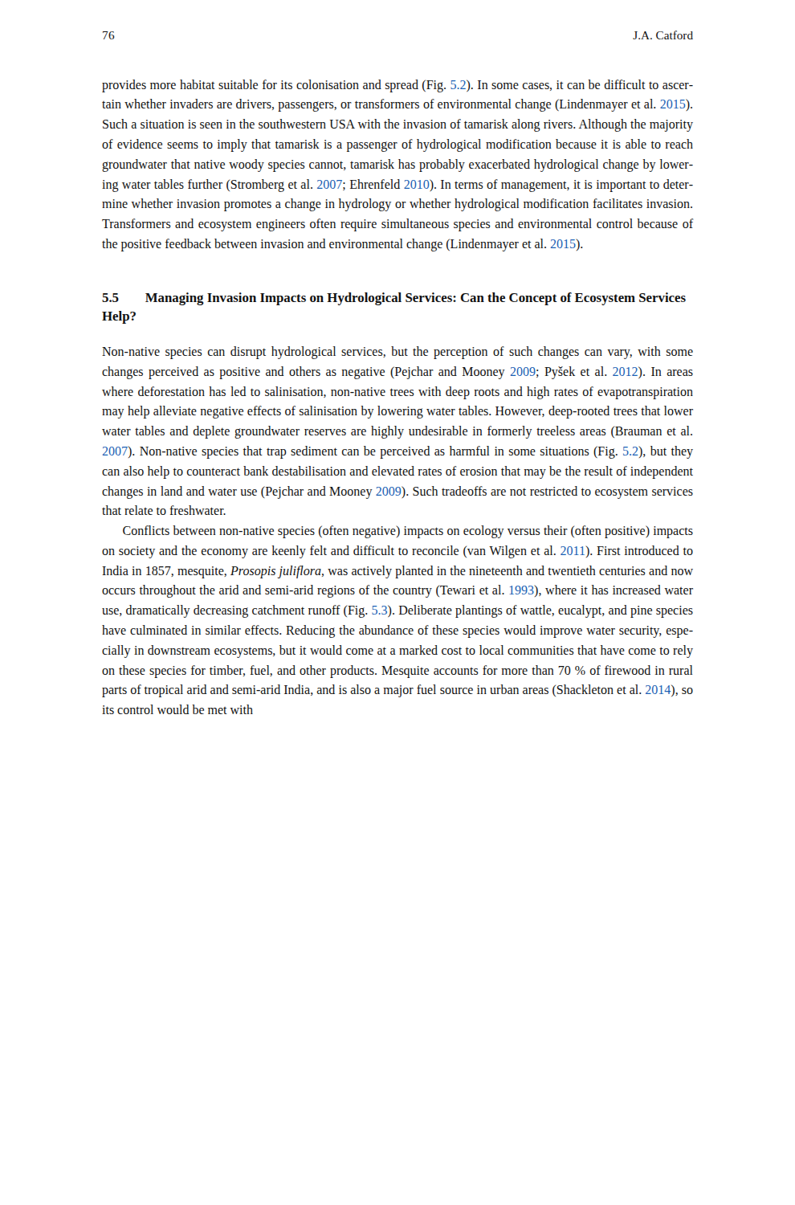76 J.A. Catford
provides more habitat suitable for its colonisation and spread (Fig. 5.2). In some cases, it can be difficult to ascertain whether invaders are drivers, passengers, or transformers of environmental change (Lindenmayer et al. 2015). Such a situation is seen in the southwestern USA with the invasion of tamarisk along rivers. Although the majority of evidence seems to imply that tamarisk is a passenger of hydrological modification because it is able to reach groundwater that native woody species cannot, tamarisk has probably exacerbated hydrological change by lowering water tables further (Stromberg et al. 2007; Ehrenfeld 2010). In terms of management, it is important to determine whether invasion promotes a change in hydrology or whether hydrological modification facilitates invasion. Transformers and ecosystem engineers often require simultaneous species and environmental control because of the positive feedback between invasion and environmental change (Lindenmayer et al. 2015).
5.5 Managing Invasion Impacts on Hydrological Services: Can the Concept of Ecosystem Services Help?
Non-native species can disrupt hydrological services, but the perception of such changes can vary, with some changes perceived as positive and others as negative (Pejchar and Mooney 2009; Pyšek et al. 2012). In areas where deforestation has led to salinisation, non-native trees with deep roots and high rates of evapotranspiration may help alleviate negative effects of salinisation by lowering water tables. However, deep-rooted trees that lower water tables and deplete groundwater reserves are highly undesirable in formerly treeless areas (Brauman et al. 2007). Non-native species that trap sediment can be perceived as harmful in some situations (Fig. 5.2), but they can also help to counteract bank destabilisation and elevated rates of erosion that may be the result of independent changes in land and water use (Pejchar and Mooney 2009). Such tradeoffs are not restricted to ecosystem services that relate to freshwater.
Conflicts between non-native species (often negative) impacts on ecology versus their (often positive) impacts on society and the economy are keenly felt and difficult to reconcile (van Wilgen et al. 2011). First introduced to India in 1857, mesquite, Prosopis juliflora, was actively planted in the nineteenth and twentieth centuries and now occurs throughout the arid and semi-arid regions of the country (Tewari et al. 1993), where it has increased water use, dramatically decreasing catchment runoff (Fig. 5.3). Deliberate plantings of wattle, eucalypt, and pine species have culminated in similar effects. Reducing the abundance of these species would improve water security, especially in downstream ecosystems, but it would come at a marked cost to local communities that have come to rely on these species for timber, fuel, and other products. Mesquite accounts for more than 70 % of firewood in rural parts of tropical arid and semi-arid India, and is also a major fuel source in urban areas (Shackleton et al. 2014), so its control would be met with